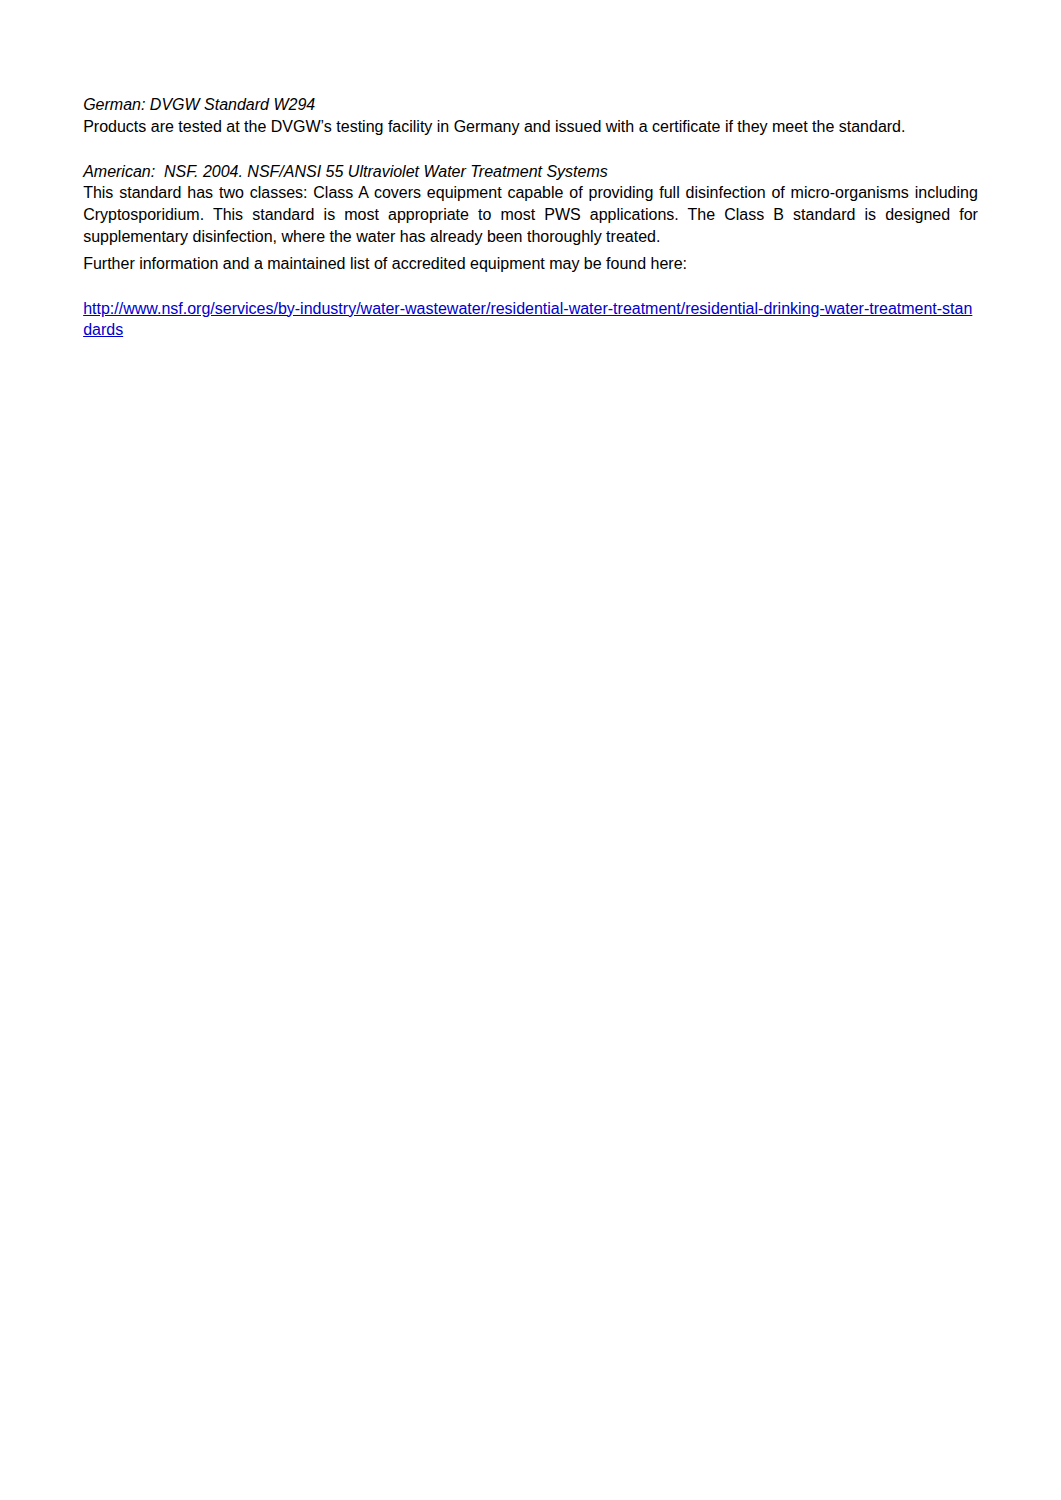German: DVGW Standard W294
Products are tested at the DVGW’s testing facility in Germany and issued with a certificate if they meet the standard.
American: NSF. 2004. NSF/ANSI 55 Ultraviolet Water Treatment Systems
This standard has two classes: Class A covers equipment capable of providing full disinfection of micro-organisms including Cryptosporidium. This standard is most appropriate to most PWS applications. The Class B standard is designed for supplementary disinfection, where the water has already been thoroughly treated.
Further information and a maintained list of accredited equipment may be found here:
http://www.nsf.org/services/by-industry/water-wastewater/residential-water-treatment/residential-drinking-water-treatment-standards